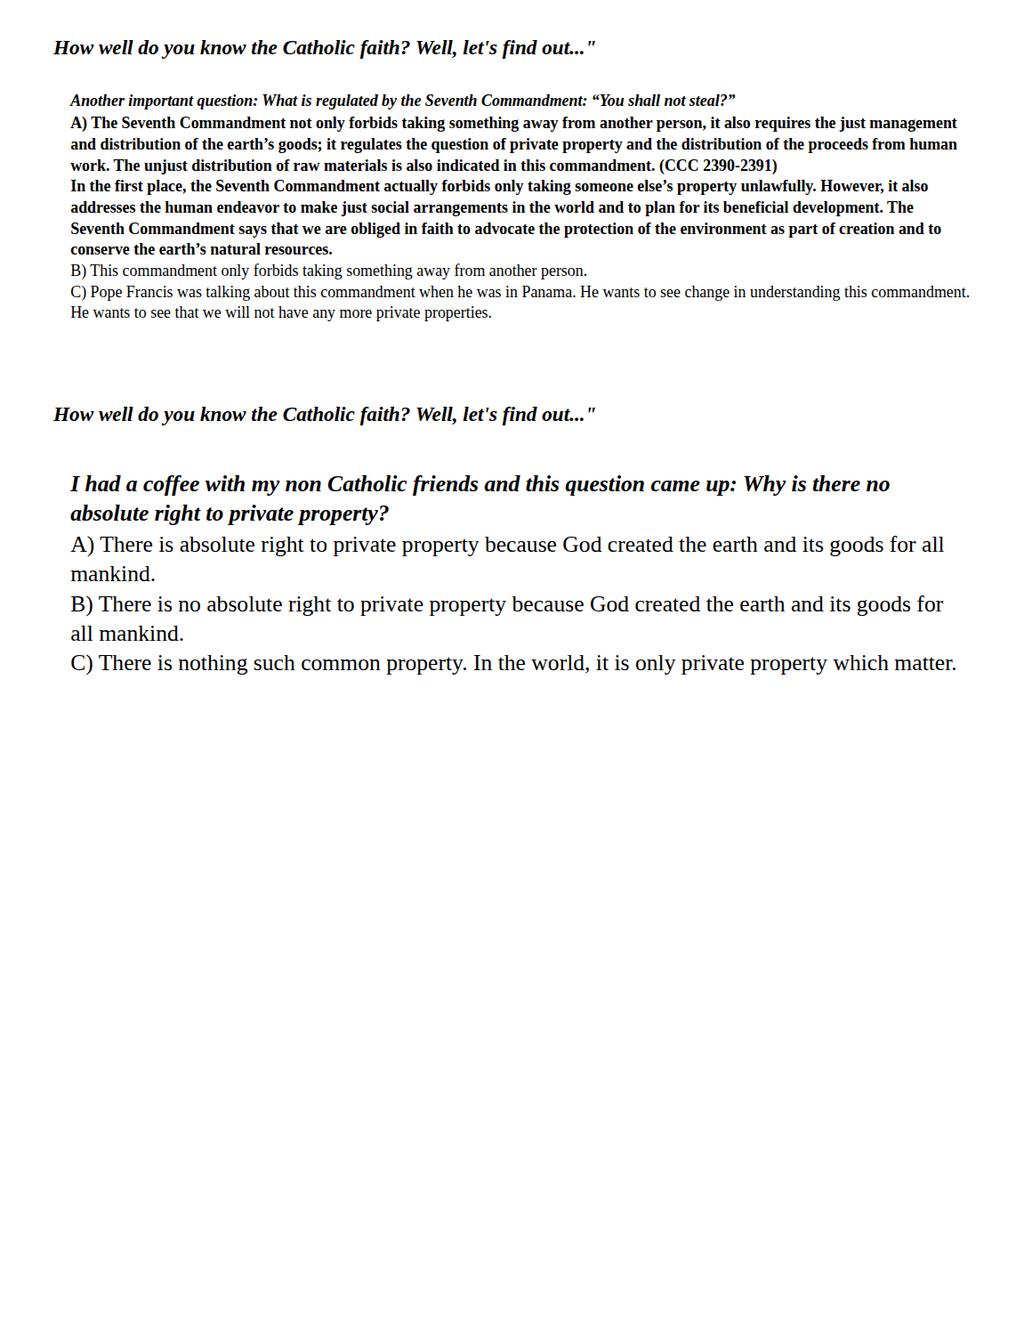How well do you know the Catholic faith? Well, let's find out..."
Another important question: What is regulated by the Seventh Commandment: “You shall not steal?”
A) The Seventh Commandment not only forbids taking something away from another person, it also requires the just management and distribution of the earth’s goods; it regulates the question of private property and the distribution of the proceeds from human work. The unjust distribution of raw materials is also indicated in this commandment. (CCC 2390-2391)
In the first place, the Seventh Commandment actually forbids only taking someone else’s property unlawfully. However, it also addresses the human endeavor to make just social arrangements in the world and to plan for its beneficial development. The Seventh Commandment says that we are obliged in faith to advocate the protection of the environment as part of creation and to conserve the earth’s natural resources.
B) This commandment only forbids taking something away from another person.
C) Pope Francis was talking about this commandment when he was in Panama. He wants to see change in understanding this commandment. He wants to see that we will not have any more private properties.
How well do you know the Catholic faith? Well, let's find out..."
I had a coffee with my non Catholic friends and this question came up: Why is there no absolute right to private property?
A) There is absolute right to private property because God created the earth and its goods for all mankind.
B) There is no absolute right to private property because God created the earth and its goods for all mankind.
C) There is nothing such common property. In the world, it is only private property which matter.